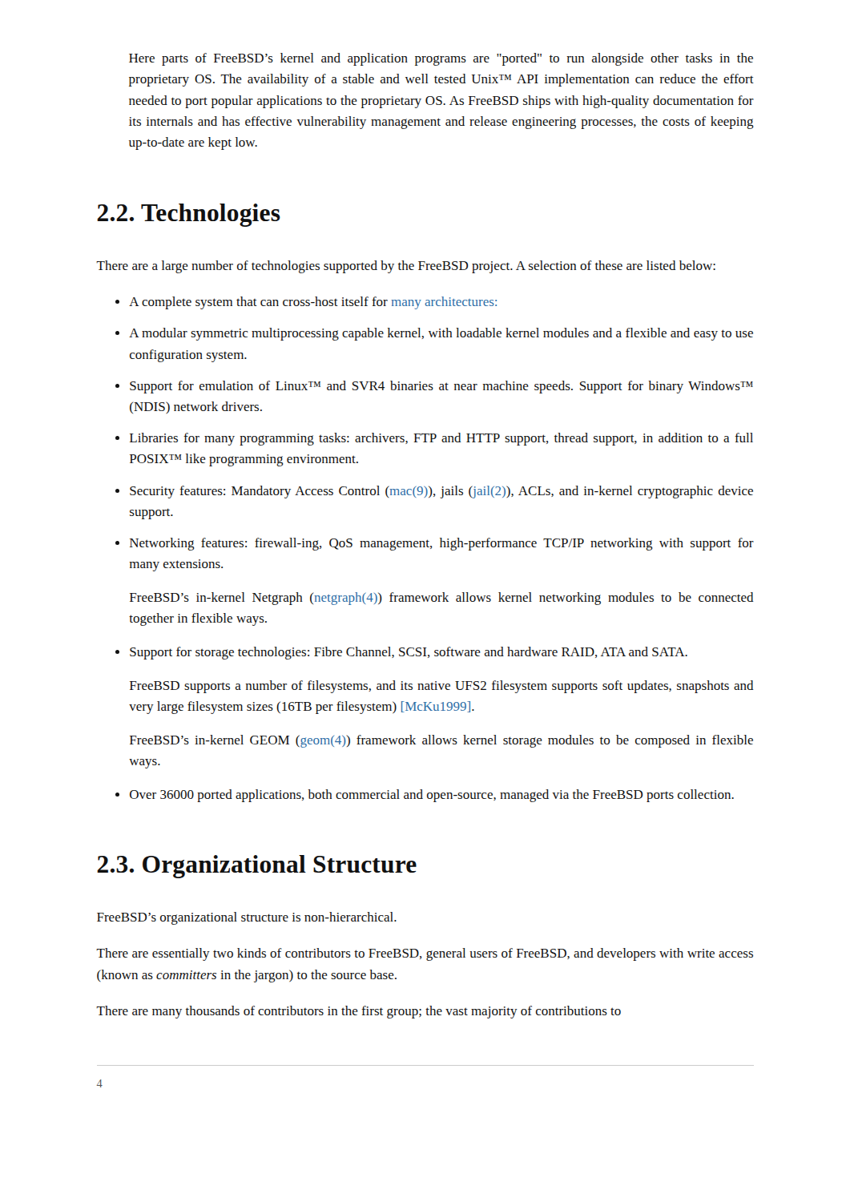Here parts of FreeBSD’s kernel and application programs are "ported" to run alongside other tasks in the proprietary OS. The availability of a stable and well tested Unix™ API implementation can reduce the effort needed to port popular applications to the proprietary OS. As FreeBSD ships with high-quality documentation for its internals and has effective vulnerability management and release engineering processes, the costs of keeping up-to-date are kept low.
2.2. Technologies
There are a large number of technologies supported by the FreeBSD project. A selection of these are listed below:
A complete system that can cross-host itself for many architectures:
A modular symmetric multiprocessing capable kernel, with loadable kernel modules and a flexible and easy to use configuration system.
Support for emulation of Linux™ and SVR4 binaries at near machine speeds. Support for binary Windows™ (NDIS) network drivers.
Libraries for many programming tasks: archivers, FTP and HTTP support, thread support, in addition to a full POSIX™ like programming environment.
Security features: Mandatory Access Control (mac(9)), jails (jail(2)), ACLs, and in-kernel cryptographic device support.
Networking features: firewall-ing, QoS management, high-performance TCP/IP networking with support for many extensions.
FreeBSD’s in-kernel Netgraph (netgraph(4)) framework allows kernel networking modules to be connected together in flexible ways.
Support for storage technologies: Fibre Channel, SCSI, software and hardware RAID, ATA and SATA.
FreeBSD supports a number of filesystems, and its native UFS2 filesystem supports soft updates, snapshots and very large filesystem sizes (16TB per filesystem) [McKu1999].
FreeBSD’s in-kernel GEOM (geom(4)) framework allows kernel storage modules to be composed in flexible ways.
Over 36000 ported applications, both commercial and open-source, managed via the FreeBSD ports collection.
2.3. Organizational Structure
FreeBSD’s organizational structure is non-hierarchical.
There are essentially two kinds of contributors to FreeBSD, general users of FreeBSD, and developers with write access (known as committers in the jargon) to the source base.
There are many thousands of contributors in the first group; the vast majority of contributions to
4